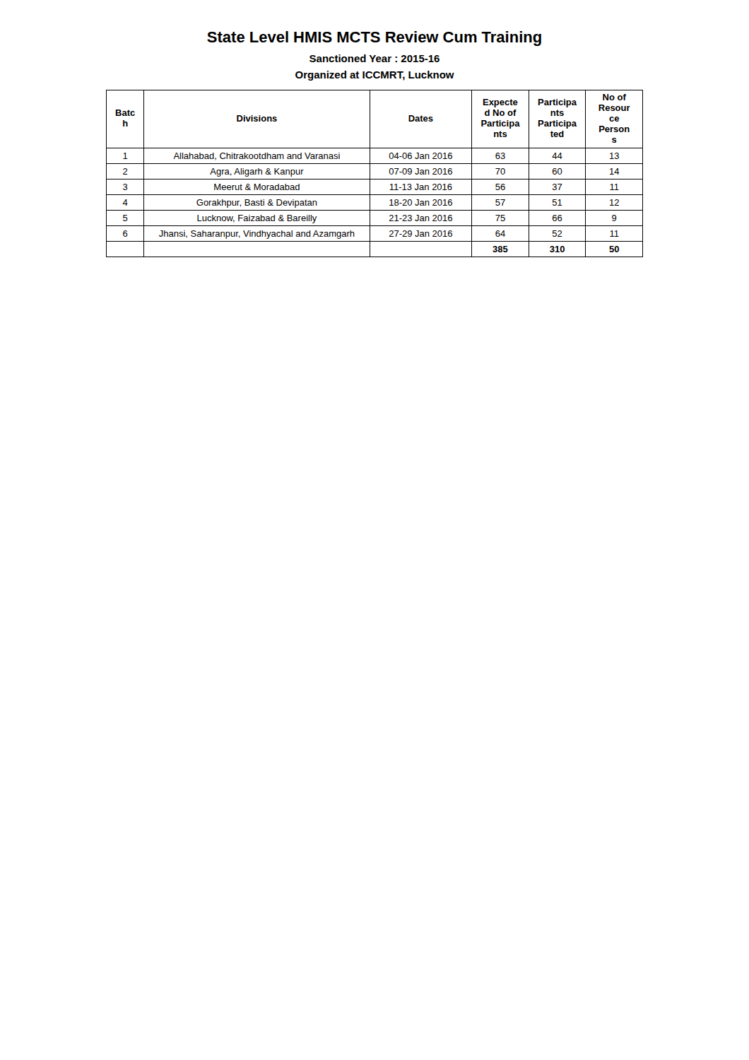State Level HMIS MCTS Review Cum Training
Sanctioned Year : 2015-16
Organized at ICCMRT, Lucknow
| Batc h | Divisions | Dates | Expecte d No of Participa nts | Participa nts Participa ted | No of Resour ce Person s |
| --- | --- | --- | --- | --- | --- |
| 1 | Allahabad, Chitrakootdham and Varanasi | 04-06 Jan 2016 | 63 | 44 | 13 |
| 2 | Agra, Aligarh & Kanpur | 07-09 Jan 2016 | 70 | 60 | 14 |
| 3 | Meerut & Moradabad | 11-13 Jan 2016 | 56 | 37 | 11 |
| 4 | Gorakhpur, Basti & Devipatan | 18-20 Jan 2016 | 57 | 51 | 12 |
| 5 | Lucknow, Faizabad & Bareilly | 21-23 Jan 2016 | 75 | 66 | 9 |
| 6 | Jhansi, Saharanpur, Vindhyachal and Azamgarh | 27-29 Jan 2016 | 64 | 52 | 11 |
| | | | 385 | 310 | 50 |